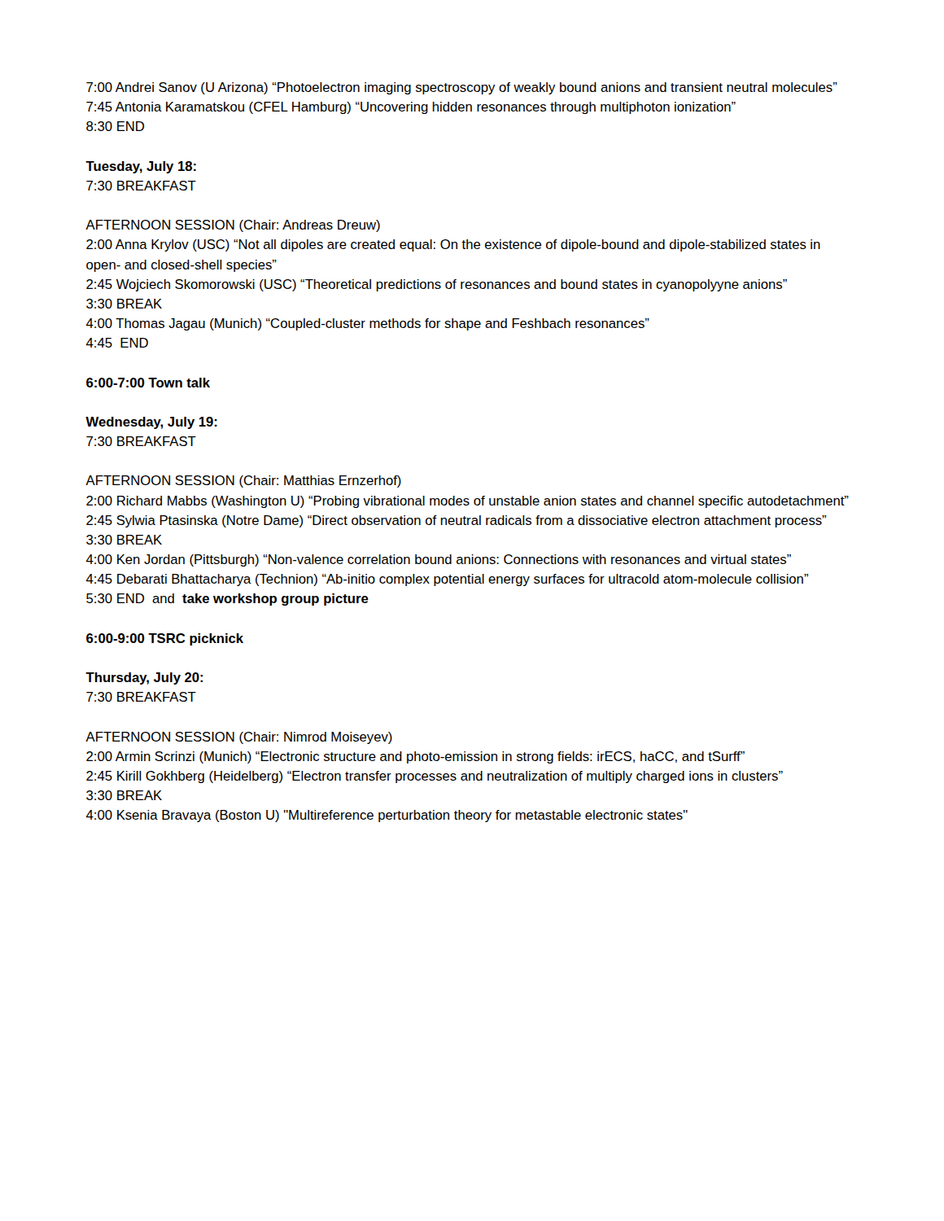7:00 Andrei Sanov (U Arizona) “Photoelectron imaging spectroscopy of weakly bound anions and transient neutral molecules”
7:45 Antonia Karamatskou (CFEL Hamburg) “Uncovering hidden resonances through multiphoton ionization”
8:30 END
Tuesday, July 18:
7:30 BREAKFAST
AFTERNOON SESSION (Chair: Andreas Dreuw)
2:00 Anna Krylov (USC) “Not all dipoles are created equal: On the existence of dipole-bound and dipole-stabilized states in open- and closed-shell species”
2:45 Wojciech Skomorowski (USC) “Theoretical predictions of resonances and bound states in cyanopolyyne anions”
3:30 BREAK
4:00 Thomas Jagau (Munich) “Coupled-cluster methods for shape and Feshbach resonances”
4:45 END
6:00-7:00 Town talk
Wednesday, July 19:
7:30 BREAKFAST
AFTERNOON SESSION (Chair: Matthias Ernzerhof)
2:00 Richard Mabbs (Washington U) “Probing vibrational modes of unstable anion states and channel specific autodetachment”
2:45 Sylwia Ptasinska (Notre Dame) “Direct observation of neutral radicals from a dissociative electron attachment process”
3:30 BREAK
4:00 Ken Jordan (Pittsburgh) “Non-valence correlation bound anions: Connections with resonances and virtual states”
4:45 Debarati Bhattacharya (Technion) “Ab-initio complex potential energy surfaces for ultracold atom-molecule collision”
5:30 END and take workshop group picture
6:00-9:00 TSRC picknick
Thursday, July 20:
7:30 BREAKFAST
AFTERNOON SESSION (Chair: Nimrod Moiseyev)
2:00 Armin Scrinzi (Munich) “Electronic structure and photo-emission in strong fields: irECS, haCC, and tSurff”
2:45 Kirill Gokhberg (Heidelberg) “Electron transfer processes and neutralization of multiply charged ions in clusters”
3:30 BREAK
4:00 Ksenia Bravaya (Boston U) "Multireference perturbation theory for metastable electronic states"